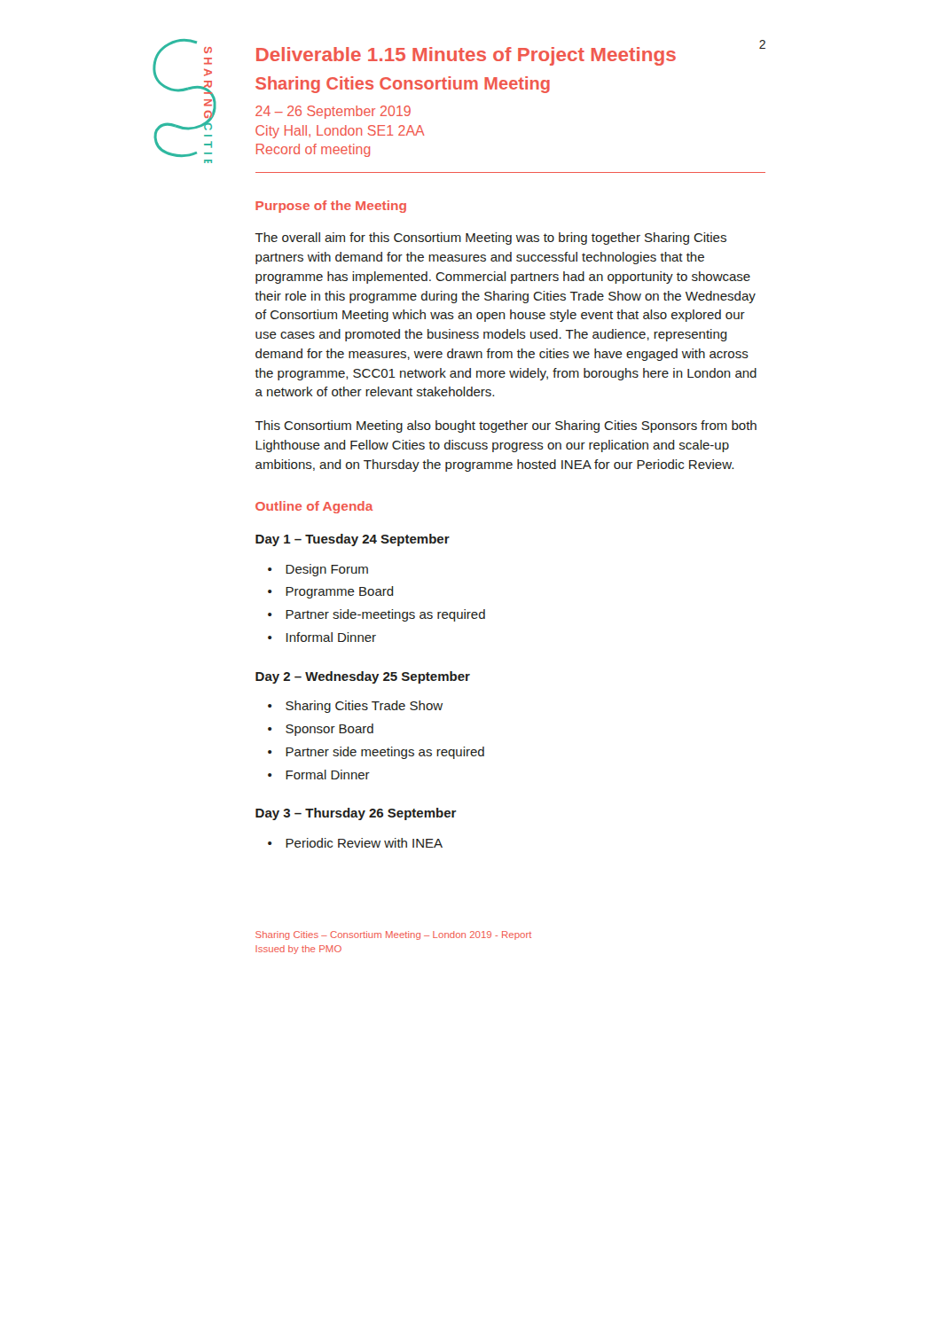2
S H A R I N G C I T I E
Deliverable 1.15 Minutes of Project Meetings
Sharing Cities Consortium Meeting
24 – 26 September 2019
City Hall, London SE1 2AA
Record of meeting
Purpose of the Meeting
The overall aim for this Consortium Meeting was to bring together Sharing Cities partners with demand for the measures and successful technologies that the programme has implemented. Commercial partners had an opportunity to showcase their role in this programme during the Sharing Cities Trade Show on the Wednesday of Consortium Meeting which was an open house style event that also explored our use cases and promoted the business models used. The audience, representing demand for the measures, were drawn from the cities we have engaged with across the programme, SCC01 network and more widely, from boroughs here in London and a network of other relevant stakeholders.
This Consortium Meeting also bought together our Sharing Cities Sponsors from both Lighthouse and Fellow Cities to discuss progress on our replication and scale-up ambitions, and on Thursday the programme hosted INEA for our Periodic Review.
Outline of Agenda
Day 1 – Tuesday 24 September
Design Forum
Programme Board
Partner side-meetings as required
Informal Dinner
Day 2 – Wednesday 25 September
Sharing Cities Trade Show
Sponsor Board
Partner side meetings as required
Formal Dinner
Day 3 – Thursday 26 September
Periodic Review with INEA
Sharing Cities – Consortium Meeting – London 2019 - Report
Issued by the PMO